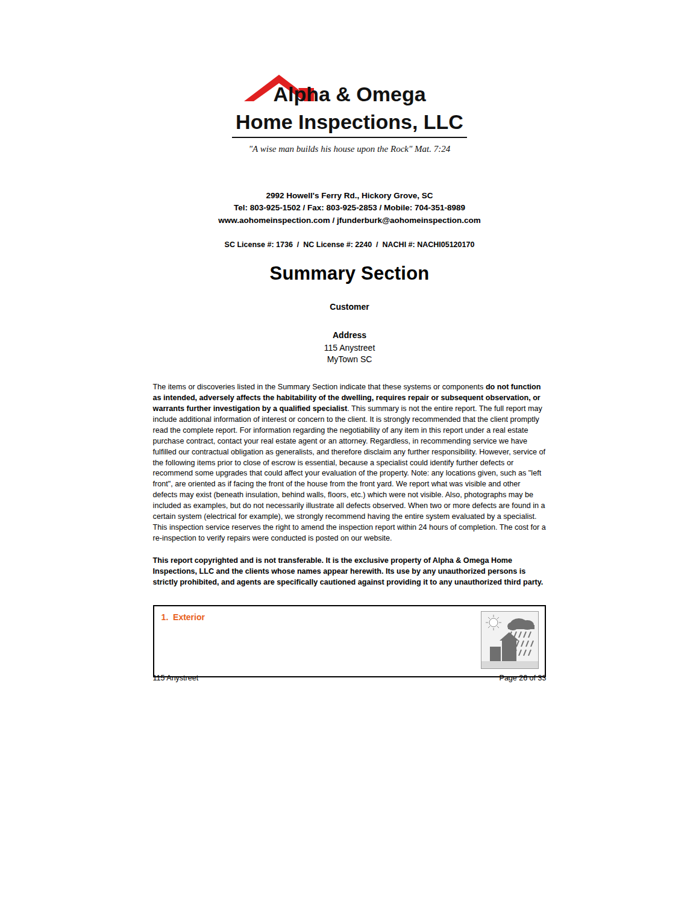Alpha & Omega Home Inspections, LLC "A wise man builds his house upon the Rock" Mat. 7:24
2992 Howell's Ferry Rd., Hickory Grove, SC
Tel: 803-925-1502 / Fax: 803-925-2853 / Mobile: 704-351-8989
www.aohomeinspection.com / jfunderburk@aohomeinspection.com
SC License #: 1736 / NC License #: 2240 / NACHI #: NACHI05120170
Summary Section
Customer
Address
115 Anystreet
MyTown SC
The items or discoveries listed in the Summary Section indicate that these systems or components do not function as intended, adversely affects the habitability of the dwelling, requires repair or subsequent observation, or warrants further investigation by a qualified specialist. This summary is not the entire report. The full report may include additional information of interest or concern to the client. It is strongly recommended that the client promptly read the complete report. For information regarding the negotiability of any item in this report under a real estate purchase contract, contact your real estate agent or an attorney. Regardless, in recommending service we have fulfilled our contractual obligation as generalists, and therefore disclaim any further responsibility. However, service of the following items prior to close of escrow is essential, because a specialist could identify further defects or recommend some upgrades that could affect your evaluation of the property. Note: any locations given, such as "left front", are oriented as if facing the front of the house from the front yard. We report what was visible and other defects may exist (beneath insulation, behind walls, floors, etc.) which were not visible. Also, photographs may be included as examples, but do not necessarily illustrate all defects observed. When two or more defects are found in a certain system (electrical for example), we strongly recommend having the entire system evaluated by a specialist. This inspection service reserves the right to amend the inspection report within 24 hours of completion. The cost for a re-inspection to verify repairs were conducted is posted on our website.
This report copyrighted and is not transferable. It is the exclusive property of Alpha & Omega Home Inspections, LLC and the clients whose names appear herewith. Its use by any unauthorized persons is strictly prohibited, and agents are specifically cautioned against providing it to any unauthorized third party.
1. Exterior
115 Anystreet Page 26 of 33